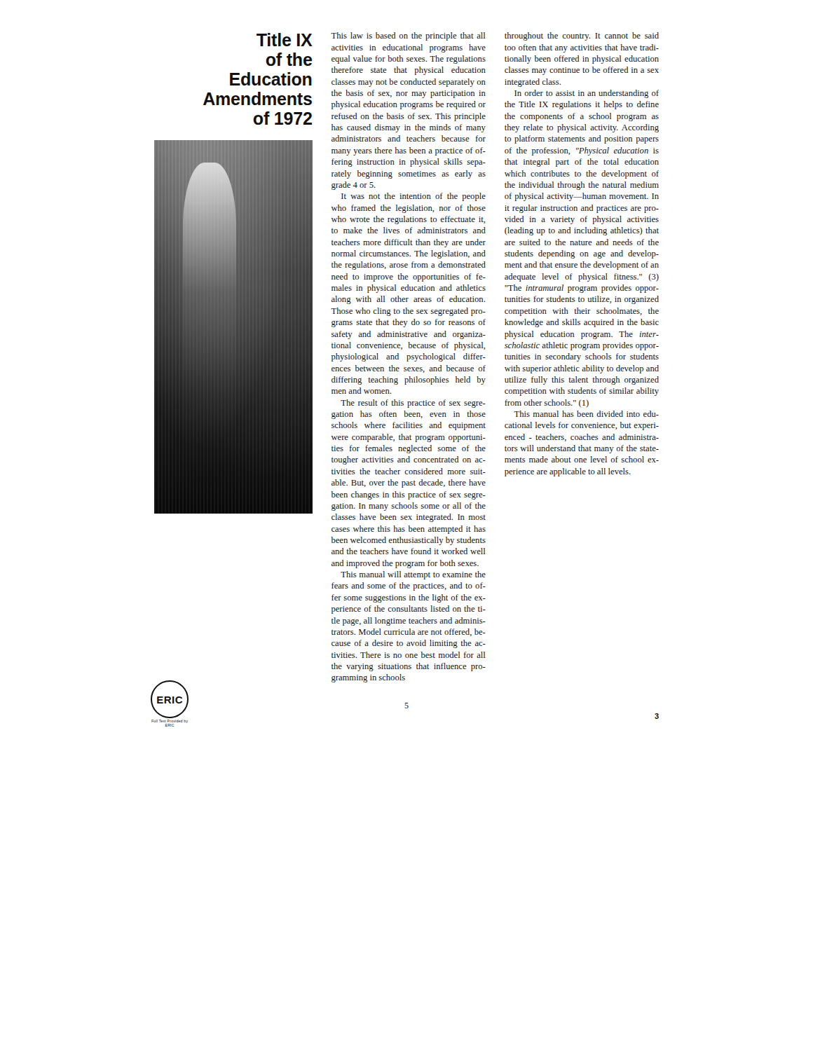Title IX
of the
Education
Amendments
of 1972
This law is based on the principle that all activities in educational programs have equal value for both sexes. The regulations therefore state that physical education classes may not be conducted separately on the basis of sex, nor may participation in physical education programs be required or refused on the basis of sex. This principle has caused dismay in the minds of many administrators and teachers because for many years there has been a practice of offering instruction in physical skills separately beginning sometimes as early as grade 4 or 5.
It was not the intention of the people who framed the legislation, nor of those who wrote the regulations to effectuate it, to make the lives of administrators and teachers more difficult than they are under normal circumstances. The legislation, and the regulations, arose from a demonstrated need to improve the opportunities of females in physical education and athletics along with all other areas of education. Those who cling to the sex segregated programs state that they do so for reasons of safety and administrative and organizational convenience, because of physical, physiological and psychological differences between the sexes, and because of differing teaching philosophies held by men and women.
The result of this practice of sex segregation has often been, even in those schools where facilities and equipment were comparable, that program opportunities for females neglected some of the tougher activities and concentrated on activities the teacher considered more suitable. But, over the past decade, there have been changes in this practice of sex segregation. In many schools some or all of the classes have been sex integrated. In most cases where this has been attempted it has been welcomed enthusiastically by students and the teachers have found it worked well and improved the program for both sexes.
This manual will attempt to examine the fears and some of the practices, and to offer some suggestions in the light of the experience of the consultants listed on the title page, all longtime teachers and administrators. Model curricula are not offered, because of a desire to avoid limiting the activities. There is no one best model for all the varying situations that influence programming in schools
throughout the country. It cannot be said too often that any activities that have traditionally been offered in physical education classes may continue to be offered in a sex integrated class.
In order to assist in an understanding of the Title IX regulations it helps to define the components of a school program as they relate to physical activity. According to platform statements and position papers of the profession, "Physical education is that integral part of the total education which contributes to the development of the individual through the natural medium of physical activity—human movement. In it regular instruction and practices are provided in a variety of physical activities (leading up to and including athletics) that are suited to the nature and needs of the students depending on age and development and that ensure the development of an adequate level of physical fitness." (3) "The intramural program provides opportunities for students to utilize, in organized competition with their schoolmates, the knowledge and skills acquired in the basic physical education program. The interscholastic athletic program provides opportunities in secondary schools for students with superior athletic ability to develop and utilize fully this talent through organized competition with students of similar ability from other schools." (1)
This manual has been divided into educational levels for convenience, but experienced - teachers, coaches and administrators will understand that many of the statements made about one level of school experience are applicable to all levels.
5
3
ERIC
Full Text Provided by ERIC